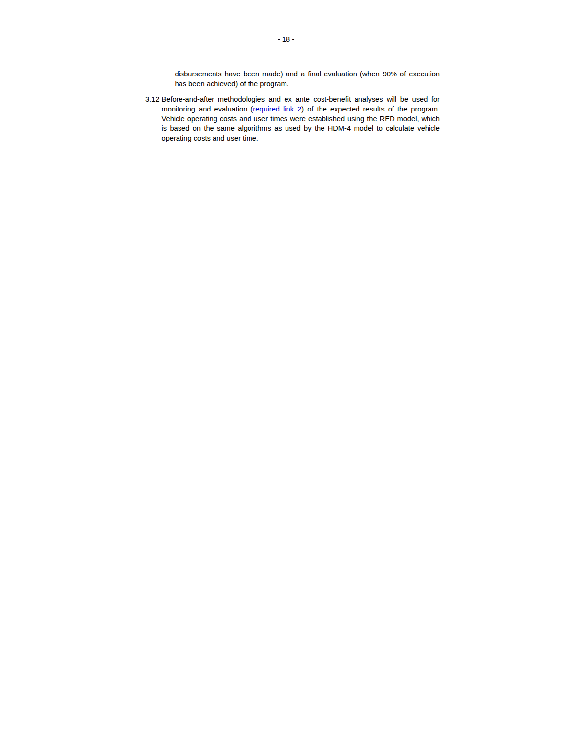- 18 -
disbursements have been made) and a final evaluation (when 90% of execution has been achieved) of the program.
3.12
Before-and-after methodologies and ex ante cost-benefit analyses will be used for monitoring and evaluation (required link 2) of the expected results of the program. Vehicle operating costs and user times were established using the RED model, which is based on the same algorithms as used by the HDM-4 model to calculate vehicle operating costs and user time.